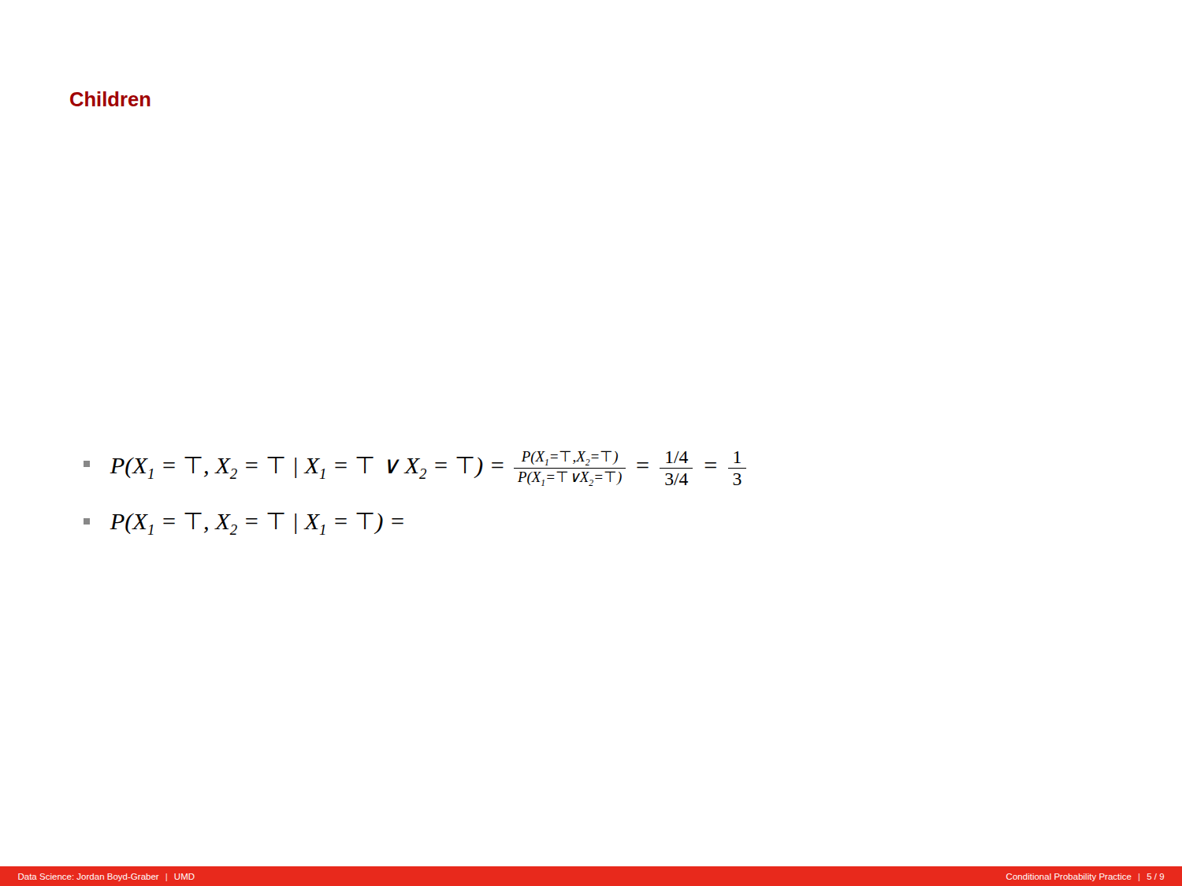Children
P(X1 = ⊤, X2 = ⊤ | X1 = ⊤ ∨ X2 = ⊤) = P(X1=⊤,X2=⊤) P(X1=⊤∨X2=⊤) = 1/4 3/4 = 1 3
P(X1 = ⊤, X2 = ⊤ | X1 = ⊤) =
Data Science: Jordan Boyd-Graber|UMD
Conditional Probability Practice|5 / 9